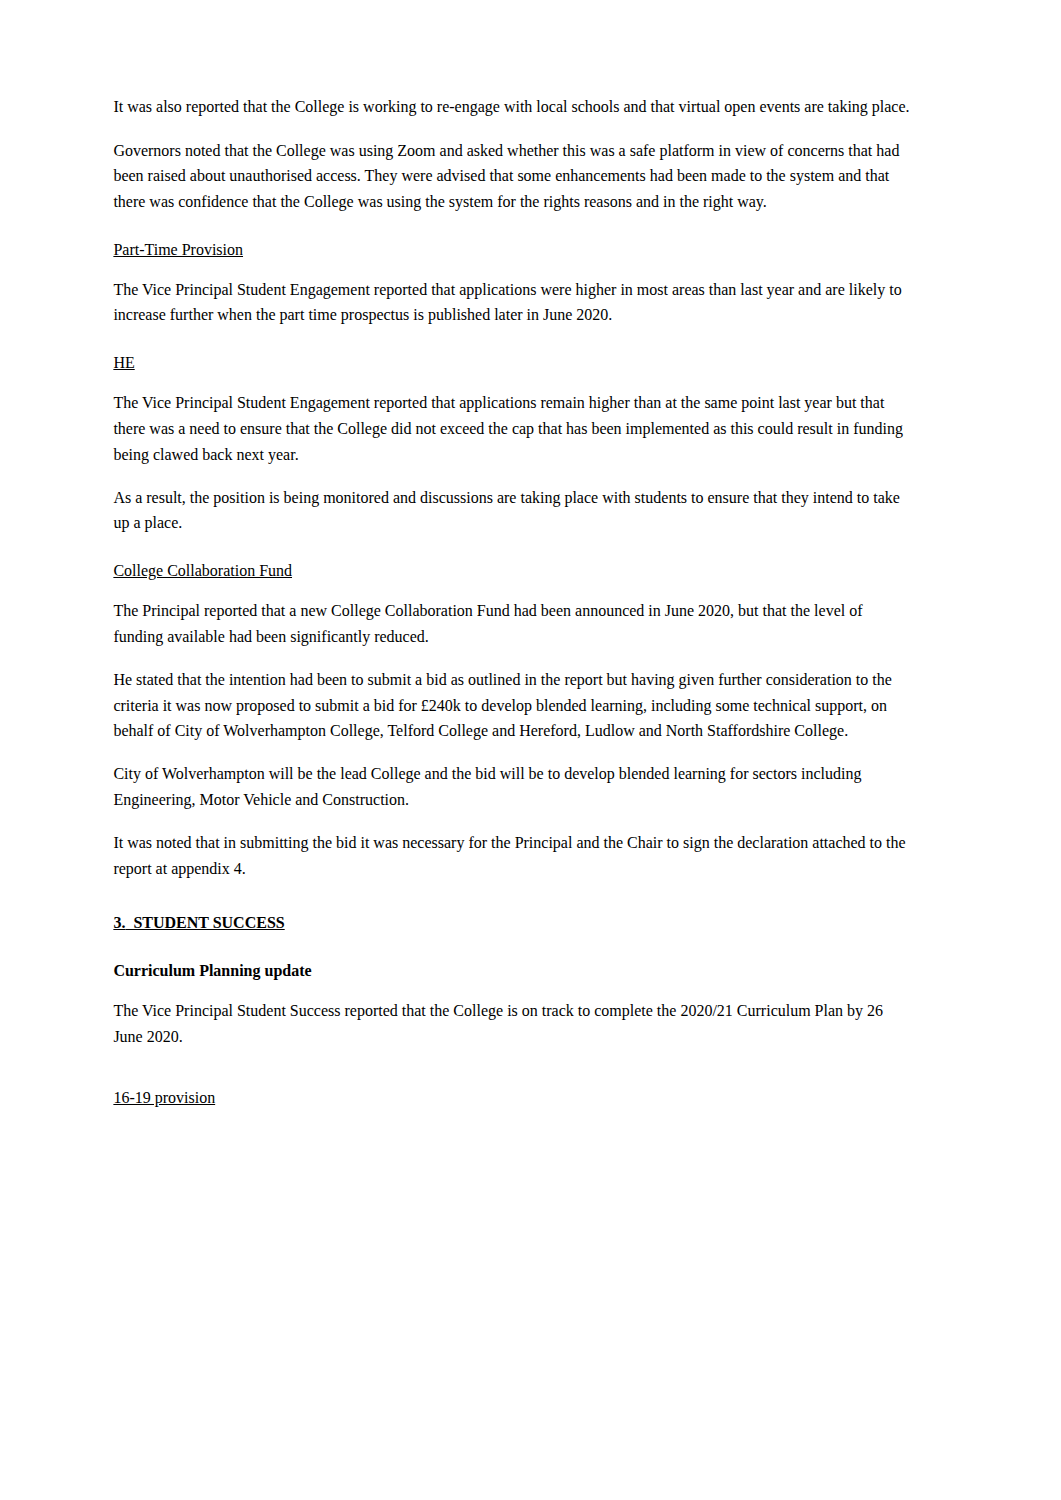It was also reported that the College is working to re-engage with local schools and that virtual open events are taking place.
Governors noted that the College was using Zoom and asked whether this was a safe platform in view of concerns that had been raised about unauthorised access. They were advised that some enhancements had been made to the system and that there was confidence that the College was using the system for the rights reasons and in the right way.
Part-Time Provision
The Vice Principal Student Engagement reported that applications were higher in most areas than last year and are likely to increase further when the part time prospectus is published later in June 2020.
HE
The Vice Principal Student Engagement reported that applications remain higher than at the same point last year but that there was a need to ensure that the College did not exceed the cap that has been implemented as this could result in funding being clawed back next year.
As a result, the position is being monitored and discussions are taking place with students to ensure that they intend to take up a place.
College Collaboration Fund
The Principal reported that a new College Collaboration Fund had been announced in June 2020, but that the level of funding available had been significantly reduced.
He stated that the intention had been to submit a bid as outlined in the report but having given further consideration to the criteria it was now proposed to submit a bid for £240k to develop blended learning, including some technical support, on behalf of City of Wolverhampton College, Telford College and Hereford, Ludlow and North Staffordshire College.
City of Wolverhampton will be the lead College and the bid will be to develop blended learning for sectors including Engineering, Motor Vehicle and Construction.
It was noted that in submitting the bid it was necessary for the Principal and the Chair to sign the declaration attached to the report at appendix 4.
3. STUDENT SUCCESS
Curriculum Planning update
The Vice Principal Student Success reported that the College is on track to complete the 2020/21 Curriculum Plan by 26 June 2020.
16-19 provision